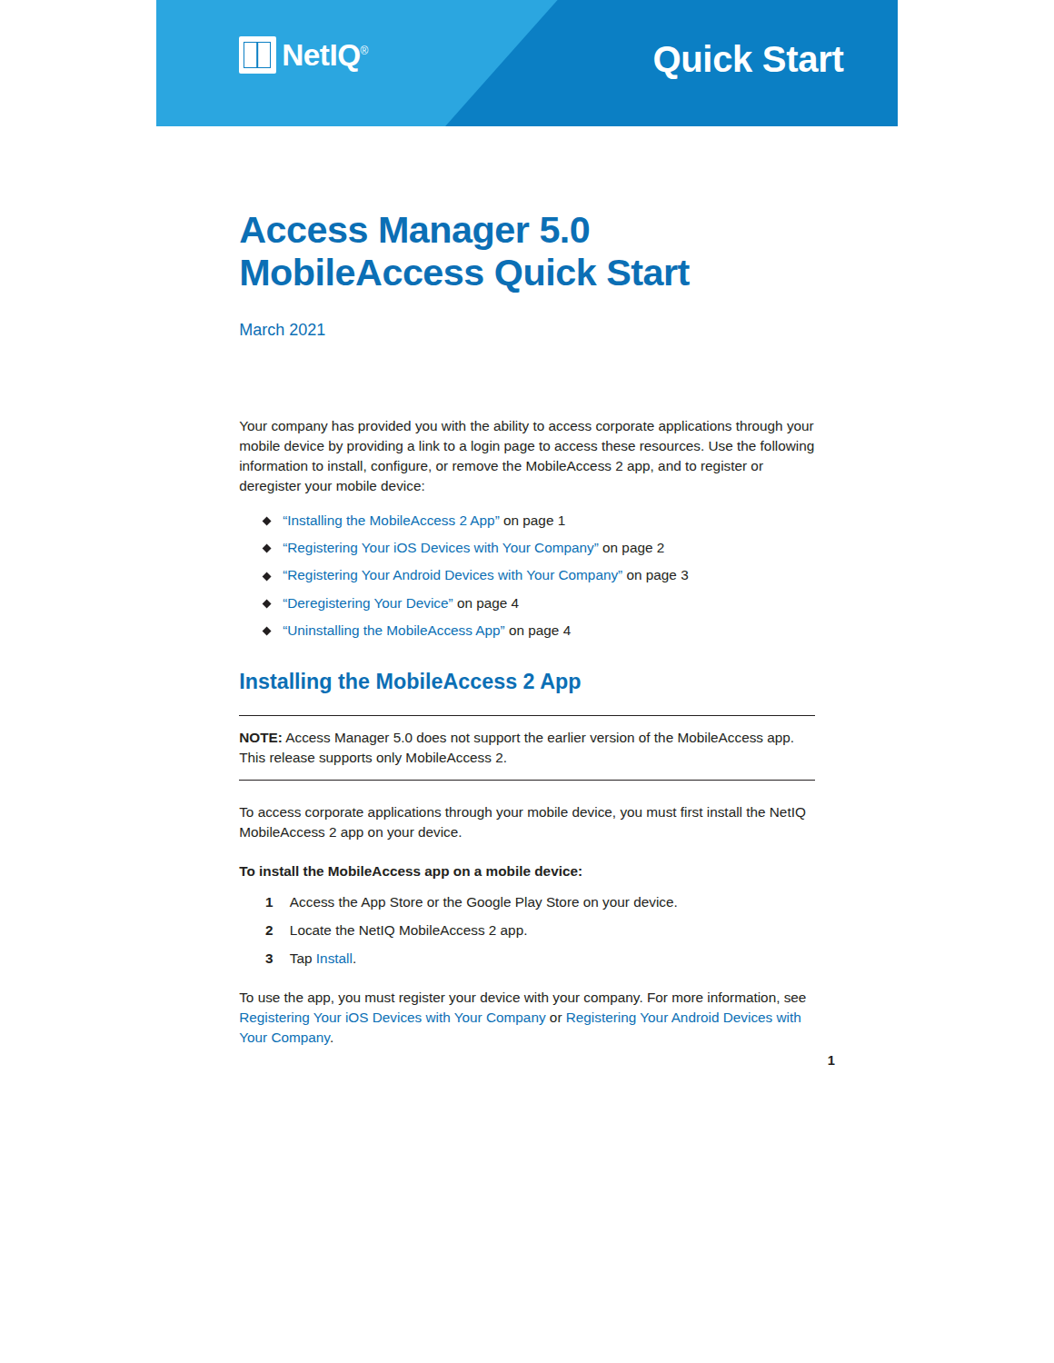NetIQ®
Quick Start
Access Manager 5.0
MobileAccess Quick Start
March 2021
Your company has provided you with the ability to access corporate applications through your mobile device by providing a link to a login page to access these resources. Use the following information to install, configure, or remove the MobileAccess 2 app, and to register or deregister your mobile device:
“Installing the MobileAccess 2 App” on page 1
“Registering Your iOS Devices with Your Company” on page 2
“Registering Your Android Devices with Your Company” on page 3
“Deregistering Your Device” on page 4
“Uninstalling the MobileAccess App” on page 4
Installing the MobileAccess 2 App
NOTE: Access Manager 5.0 does not support the earlier version of the MobileAccess app. This release supports only MobileAccess 2.
To access corporate applications through your mobile device, you must first install the NetIQ MobileAccess 2 app on your device.
To install the MobileAccess app on a mobile device:
Access the App Store or the Google Play Store on your device.
Locate the NetIQ MobileAccess 2 app.
Tap Install.
To use the app, you must register your device with your company. For more information, see Registering Your iOS Devices with Your Company or Registering Your Android Devices with Your Company.
1